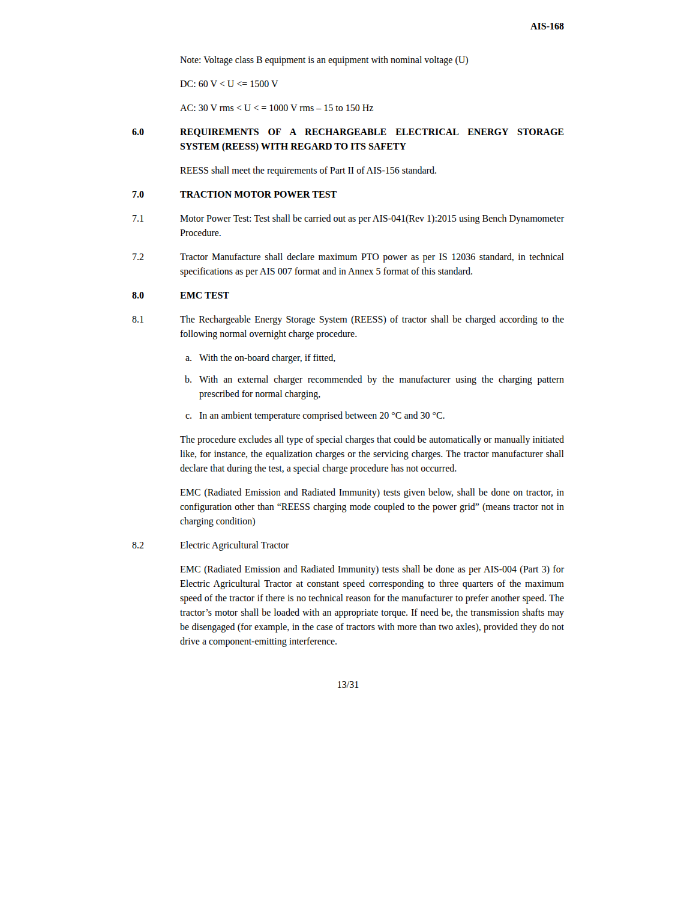AIS-168
Note: Voltage class B equipment is an equipment with nominal voltage (U)
DC: 60 V < U <= 1500 V
AC: 30 V rms < U < = 1000 V rms – 15 to 150 Hz
6.0
REQUIREMENTS OF A RECHARGEABLE ELECTRICAL ENERGY STORAGE SYSTEM (REESS) WITH REGARD TO ITS SAFETY
REESS shall meet the requirements of Part II of AIS-156 standard.
7.0
TRACTION MOTOR POWER TEST
7.1
Motor Power Test: Test shall be carried out as per AIS-041(Rev 1):2015 using Bench Dynamometer Procedure.
7.2
Tractor Manufacture shall declare maximum PTO power as per IS 12036 standard, in technical specifications as per AIS 007 format and in Annex 5 format of this standard.
8.0
EMC TEST
8.1
The Rechargeable Energy Storage System (REESS) of tractor shall be charged according to the following normal overnight charge procedure.
With the on-board charger, if fitted,
With an external charger recommended by the manufacturer using the charging pattern prescribed for normal charging,
In an ambient temperature comprised between 20 °C and 30 °C.
The procedure excludes all type of special charges that could be automatically or manually initiated like, for instance, the equalization charges or the servicing charges. The tractor manufacturer shall declare that during the test, a special charge procedure has not occurred.
EMC (Radiated Emission and Radiated Immunity) tests given below, shall be done on tractor, in configuration other than “REESS charging mode coupled to the power grid” (means tractor not in charging condition)
8.2
Electric Agricultural Tractor
EMC (Radiated Emission and Radiated Immunity) tests shall be done as per AIS-004 (Part 3) for Electric Agricultural Tractor at constant speed corresponding to three quarters of the maximum speed of the tractor if there is no technical reason for the manufacturer to prefer another speed. The tractor’s motor shall be loaded with an appropriate torque. If need be, the transmission shafts may be disengaged (for example, in the case of tractors with more than two axles), provided they do not drive a component-emitting interference.
13/31